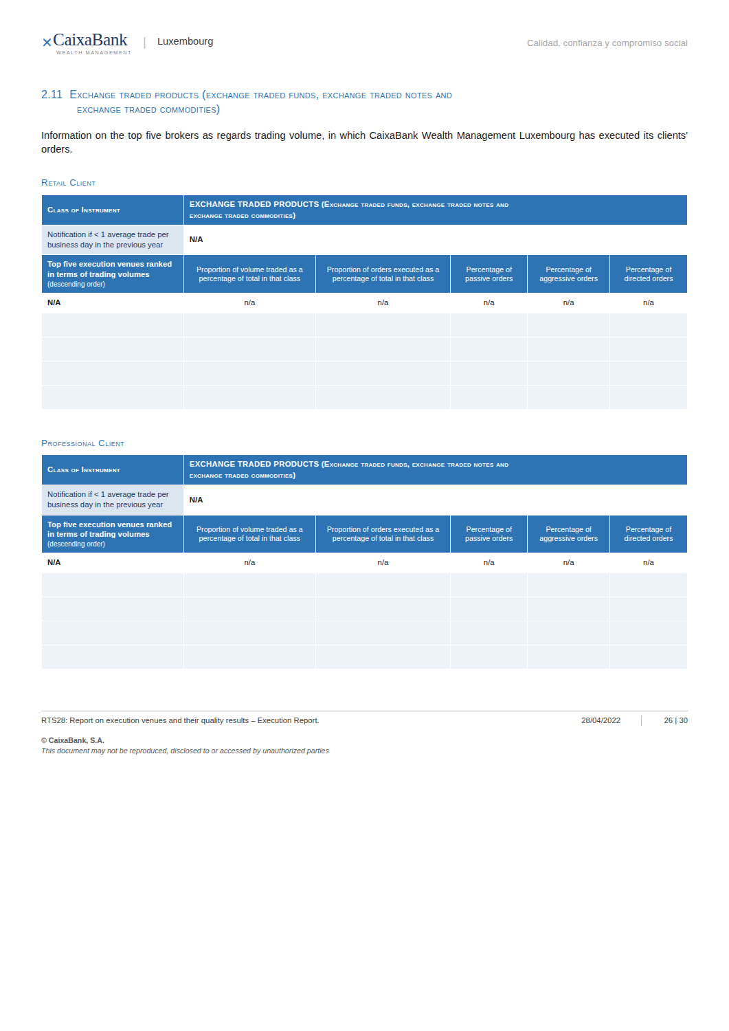✕CaixaBank WEALTH MANAGEMENT
| Luxembourg
Calidad, confianza y compromiso social
2.11 Exchange traded products (exchange traded funds, exchange traded notes and exchange traded commodities)
Information on the top five brokers as regards trading volume, in which CaixaBank Wealth Management Luxembourg has executed its clients' orders.
Retail Client
| Class of Instrument | EXCHANGE TRADED PRODUCTS (E xchange traded funds, exchange traded notes and exchange traded commodities ) |
| Notification if < 1 average trade per business day in the previous year | N/A |
| Top five execution venues ranked in terms of trading volumes (descending order) | Proportion of volume traded as a percentage of total in that class | Proportion of orders executed as a percentage of total in that class | Percentage of passive orders | Percentage of aggressive orders | Percentage of directed orders |
| N/A | n/a | n/a | n/a | n/a | n/a |
Professional Client
| Class of Instrument | EXCHANGE TRADED PRODUCTS (E xchange traded funds, exchange traded notes and exchange traded commodities ) |
| Notification if < 1 average trade per business day in the previous year | N/A |
| Top five execution venues ranked in terms of trading volumes (descending order) | Proportion of volume traded as a percentage of total in that class | Proportion of orders executed as a percentage of total in that class | Percentage of passive orders | Percentage of aggressive orders | Percentage of directed orders |
| N/A | n/a | n/a | n/a | n/a | n/a |
RTS28: Report on execution venues and their quality results – Execution Report. 28/04/2022 26 | 30
© CaixaBank, S.A.
This document may not be reproduced, disclosed to or accessed by unauthorized parties